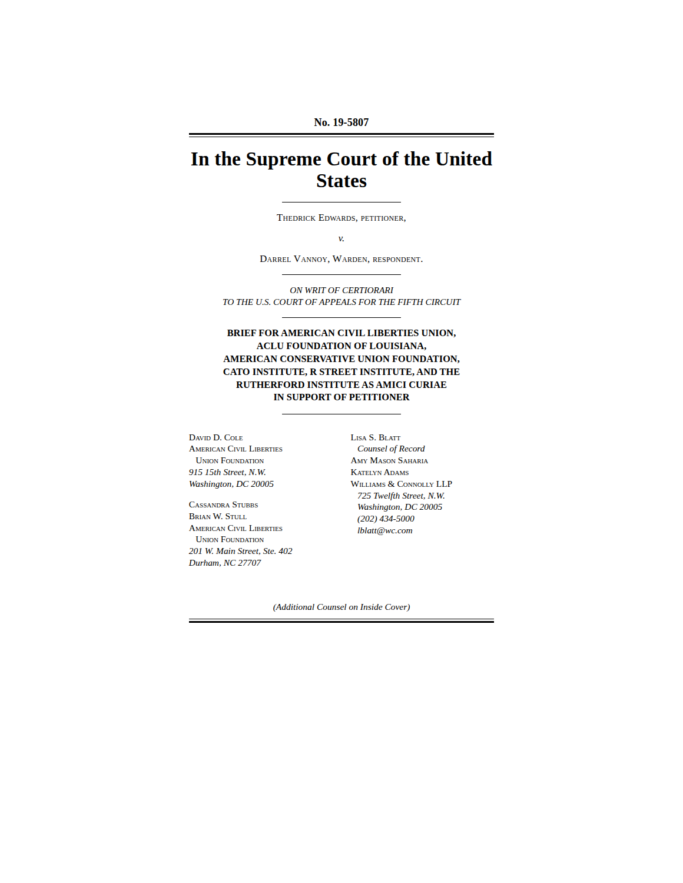No. 19-5807
In the Supreme Court of the United States
Thedrick Edwards, petitioner,
v.
Darrel Vannoy, Warden, respondent.
ON WRIT OF CERTIORARI
TO THE U.S. COURT OF APPEALS FOR THE FIFTH CIRCUIT
BRIEF FOR AMERICAN CIVIL LIBERTIES UNION,
ACLU FOUNDATION OF LOUISIANA,
AMERICAN CONSERVATIVE UNION FOUNDATION,
CATO INSTITUTE, R STREET INSTITUTE, AND THE
RUTHERFORD INSTITUTE AS AMICI CURIAE
IN SUPPORT OF PETITIONER
David D. Cole
American Civil Liberties
Union Foundation
915 15th Street, N.W.
Washington, DC 20005
Cassandra Stubbs
Brian W. Stull
American Civil Liberties
Union Foundation
201 W. Main Street, Ste. 402
Durham, NC 27707
Lisa S. Blatt
Counsel of Record
Amy Mason Saharia
Katelyn Adams
Williams & Connolly LLP
725 Twelfth Street, N.W.
Washington, DC 20005
(202) 434-5000
lblatt@wc.com
(Additional Counsel on Inside Cover)